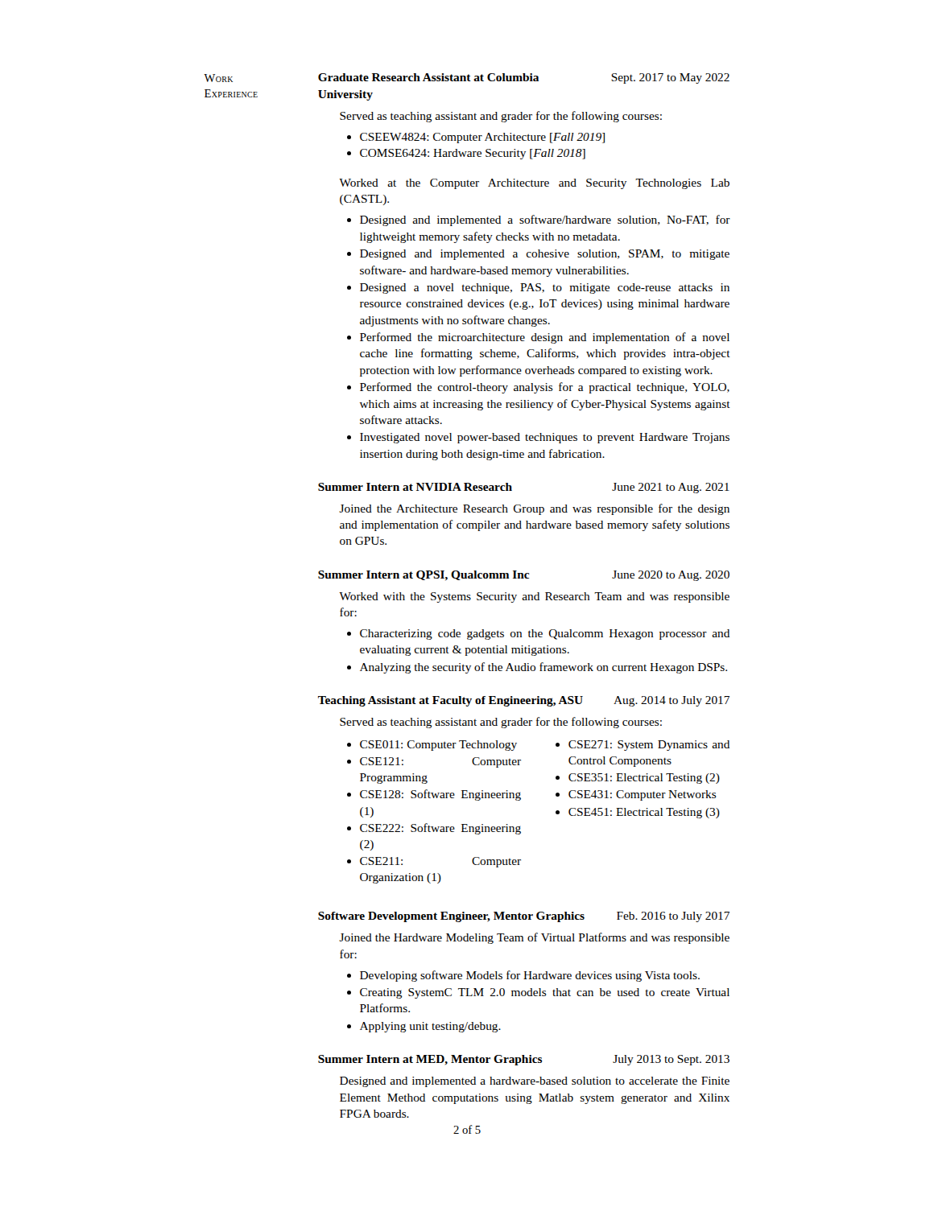Work
Experience
Graduate Research Assistant at Columbia University Sept. 2017 to May 2022
Served as teaching assistant and grader for the following courses:
CSEEW4824: Computer Architecture [Fall 2019]
COMSE6424: Hardware Security [Fall 2018]
Worked at the Computer Architecture and Security Technologies Lab (CASTL).
Designed and implemented a software/hardware solution, No-FAT, for lightweight memory safety checks with no metadata.
Designed and implemented a cohesive solution, SPAM, to mitigate software- and hardware-based memory vulnerabilities.
Designed a novel technique, PAS, to mitigate code-reuse attacks in resource constrained devices (e.g., IoT devices) using minimal hardware adjustments with no software changes.
Performed the microarchitecture design and implementation of a novel cache line formatting scheme, Califorms, which provides intra-object protection with low performance overheads compared to existing work.
Performed the control-theory analysis for a practical technique, YOLO, which aims at increasing the resiliency of Cyber-Physical Systems against software attacks.
Investigated novel power-based techniques to prevent Hardware Trojans insertion during both design-time and fabrication.
Summer Intern at NVIDIA Research June 2021 to Aug. 2021
Joined the Architecture Research Group and was responsible for the design and implementation of compiler and hardware based memory safety solutions on GPUs.
Summer Intern at QPSI, Qualcomm Inc June 2020 to Aug. 2020
Worked with the Systems Security and Research Team and was responsible for:
Characterizing code gadgets on the Qualcomm Hexagon processor and evaluating current & potential mitigations.
Analyzing the security of the Audio framework on current Hexagon DSPs.
Teaching Assistant at Faculty of Engineering, ASU Aug. 2014 to July 2017
Served as teaching assistant and grader for the following courses:
CSE011: Computer Technology
CSE121: Computer Programming
CSE128: Software Engineering (1)
CSE222: Software Engineering (2)
CSE211: Computer Organization (1)
CSE271: System Dynamics and Control Components
CSE351: Electrical Testing (2)
CSE431: Computer Networks
CSE451: Electrical Testing (3)
Software Development Engineer, Mentor Graphics Feb. 2016 to July 2017
Joined the Hardware Modeling Team of Virtual Platforms and was responsible for:
Developing software Models for Hardware devices using Vista tools.
Creating SystemC TLM 2.0 models that can be used to create Virtual Platforms.
Applying unit testing/debug.
Summer Intern at MED, Mentor Graphics July 2013 to Sept. 2013
Designed and implemented a hardware-based solution to accelerate the Finite Element Method computations using Matlab system generator and Xilinx FPGA boards.
2 of 5